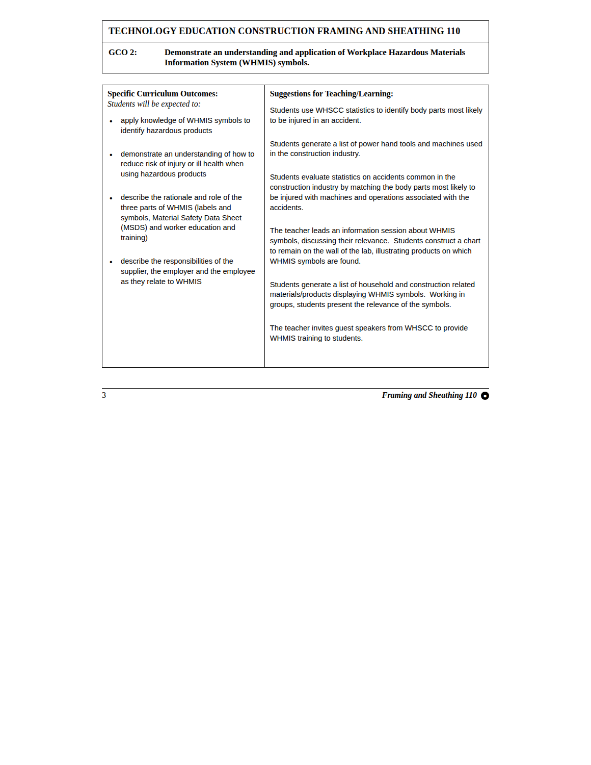TECHNOLOGY EDUCATION CONSTRUCTION FRAMING AND SHEATHING 110
| GCO 2: | Demonstrate an understanding and application of Workplace Hazardous Materials Information System (WHMIS) symbols. |
| Specific Curriculum Outcomes: Students will be expected to: apply knowledge of WHMIS symbols to identify hazardous products demonstrate an understanding of how to reduce risk of injury or ill health when using hazardous products describe the rationale and role of the three parts of WHMIS (labels and symbols, Material Safety Data Sheet (MSDS) and worker education and training) describe the responsibilities of the supplier, the employer and the employee as they relate to WHMIS | Suggestions for Teaching/Learning: Students use WHSCC statistics to identify body parts most likely to be injured in an accident. Students generate a list of power hand tools and machines used in the construction industry. Students evaluate statistics on accidents common in the construction industry by matching the body parts most likely to be injured with machines and operations associated with the accidents. The teacher leads an information session about WHMIS symbols, discussing their relevance. Students construct a chart to remain on the wall of the lab, illustrating products on which WHMIS symbols are found. Students generate a list of household and construction related materials/products displaying WHMIS symbols. Working in groups, students present the relevance of the symbols. The teacher invites guest speakers from WHSCC to provide WHMIS training to students. |
3 Framing and Sheathing 110●